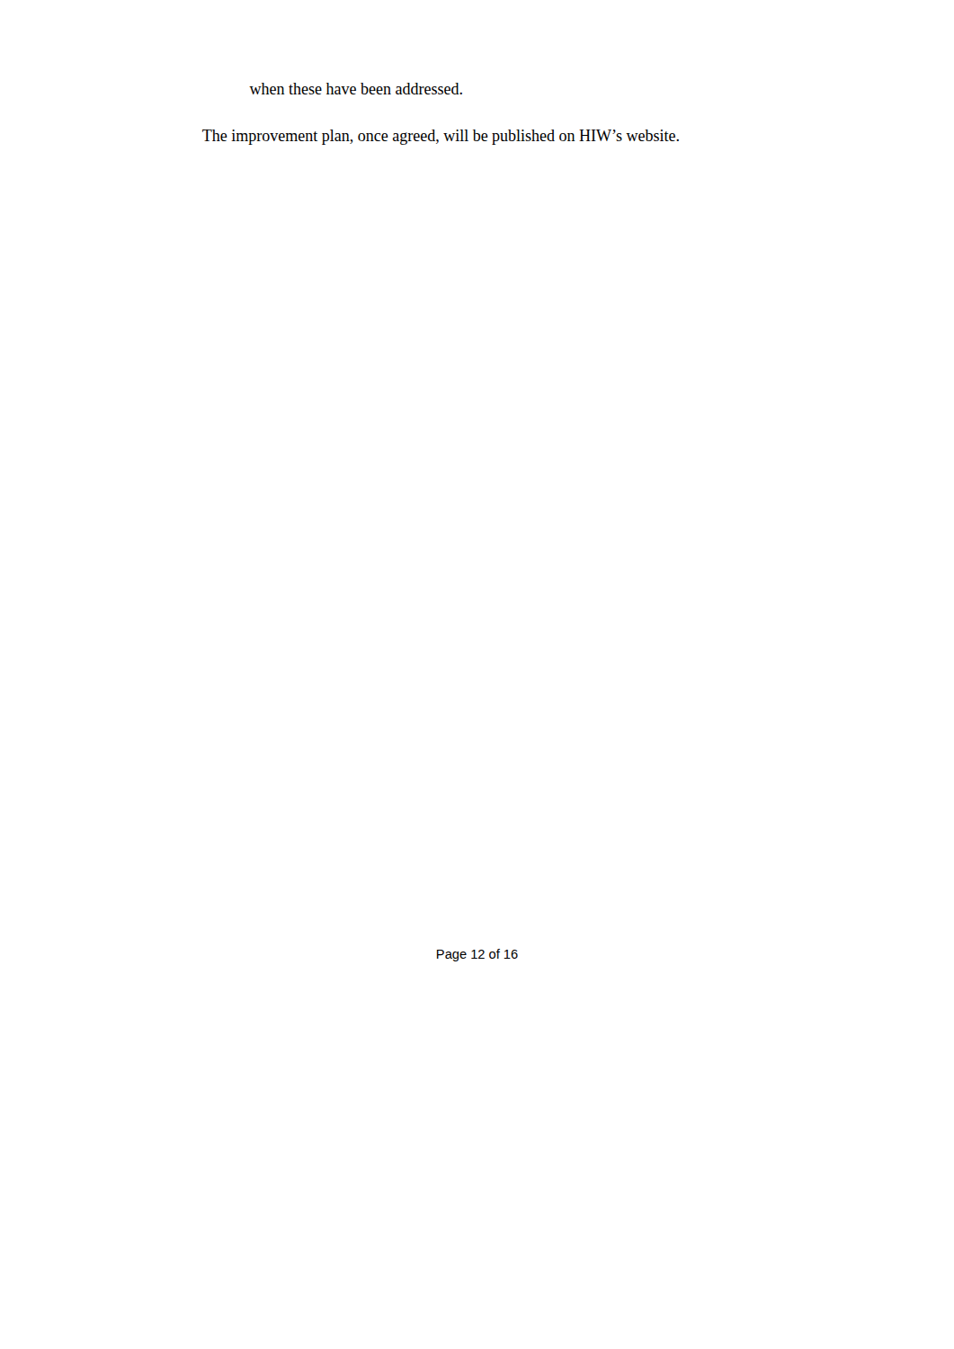when these have been addressed.
The improvement plan, once agreed, will be published on HIW’s website.
Page 12 of 16